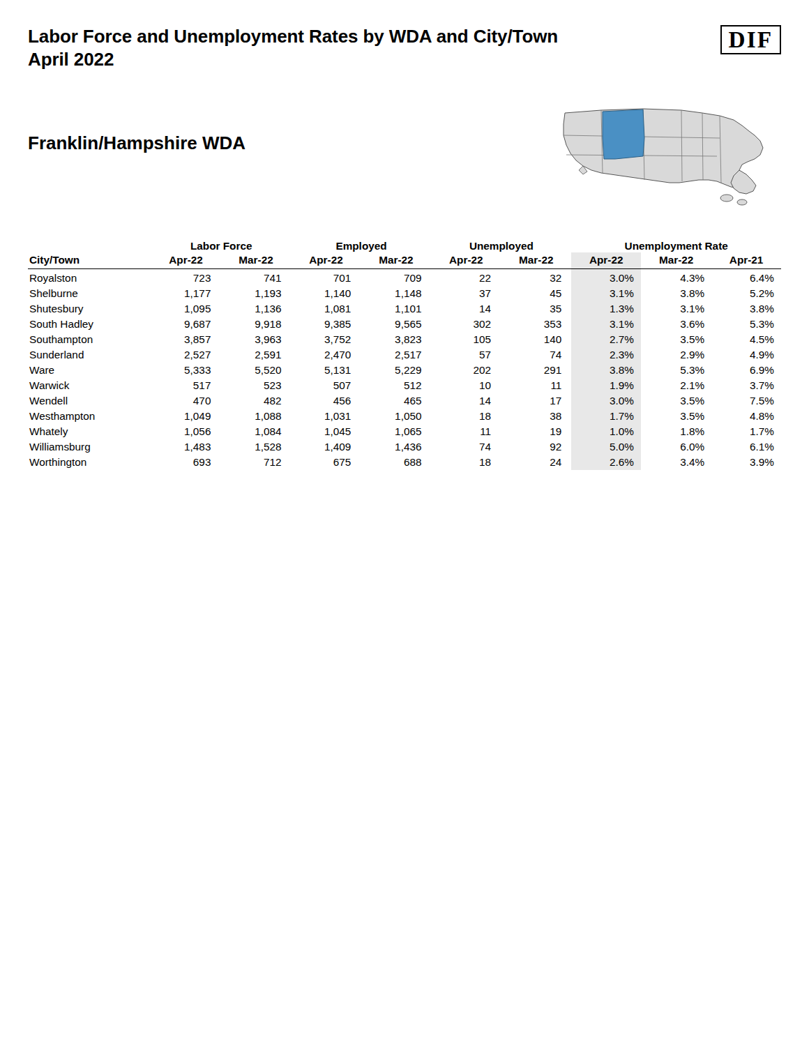Labor Force and Unemployment Rates by WDA and City/Town
April 2022
DIF
Franklin/Hampshire WDA
| | Labor Force | Employed | Unemployed | Unemployment Rate |
| --- | --- | --- | --- | --- |
| City/Town | Apr-22 | Mar-22 | Apr-22 | Mar-22 | Apr-22 | Mar-22 | Apr-22 | Mar-22 | Apr-21 |
| Royalston | 723 | 741 | 701 | 709 | 22 | 32 | 3.0% | 4.3% | 6.4% |
| Shelburne | 1,177 | 1,193 | 1,140 | 1,148 | 37 | 45 | 3.1% | 3.8% | 5.2% |
| Shutesbury | 1,095 | 1,136 | 1,081 | 1,101 | 14 | 35 | 1.3% | 3.1% | 3.8% |
| South Hadley | 9,687 | 9,918 | 9,385 | 9,565 | 302 | 353 | 3.1% | 3.6% | 5.3% |
| Southampton | 3,857 | 3,963 | 3,752 | 3,823 | 105 | 140 | 2.7% | 3.5% | 4.5% |
| Sunderland | 2,527 | 2,591 | 2,470 | 2,517 | 57 | 74 | 2.3% | 2.9% | 4.9% |
| Ware | 5,333 | 5,520 | 5,131 | 5,229 | 202 | 291 | 3.8% | 5.3% | 6.9% |
| Warwick | 517 | 523 | 507 | 512 | 10 | 11 | 1.9% | 2.1% | 3.7% |
| Wendell | 470 | 482 | 456 | 465 | 14 | 17 | 3.0% | 3.5% | 7.5% |
| Westhampton | 1,049 | 1,088 | 1,031 | 1,050 | 18 | 38 | 1.7% | 3.5% | 4.8% |
| Whately | 1,056 | 1,084 | 1,045 | 1,065 | 11 | 19 | 1.0% | 1.8% | 1.7% |
| Williamsburg | 1,483 | 1,528 | 1,409 | 1,436 | 74 | 92 | 5.0% | 6.0% | 6.1% |
| Worthington | 693 | 712 | 675 | 688 | 18 | 24 | 2.6% | 3.4% | 3.9% |